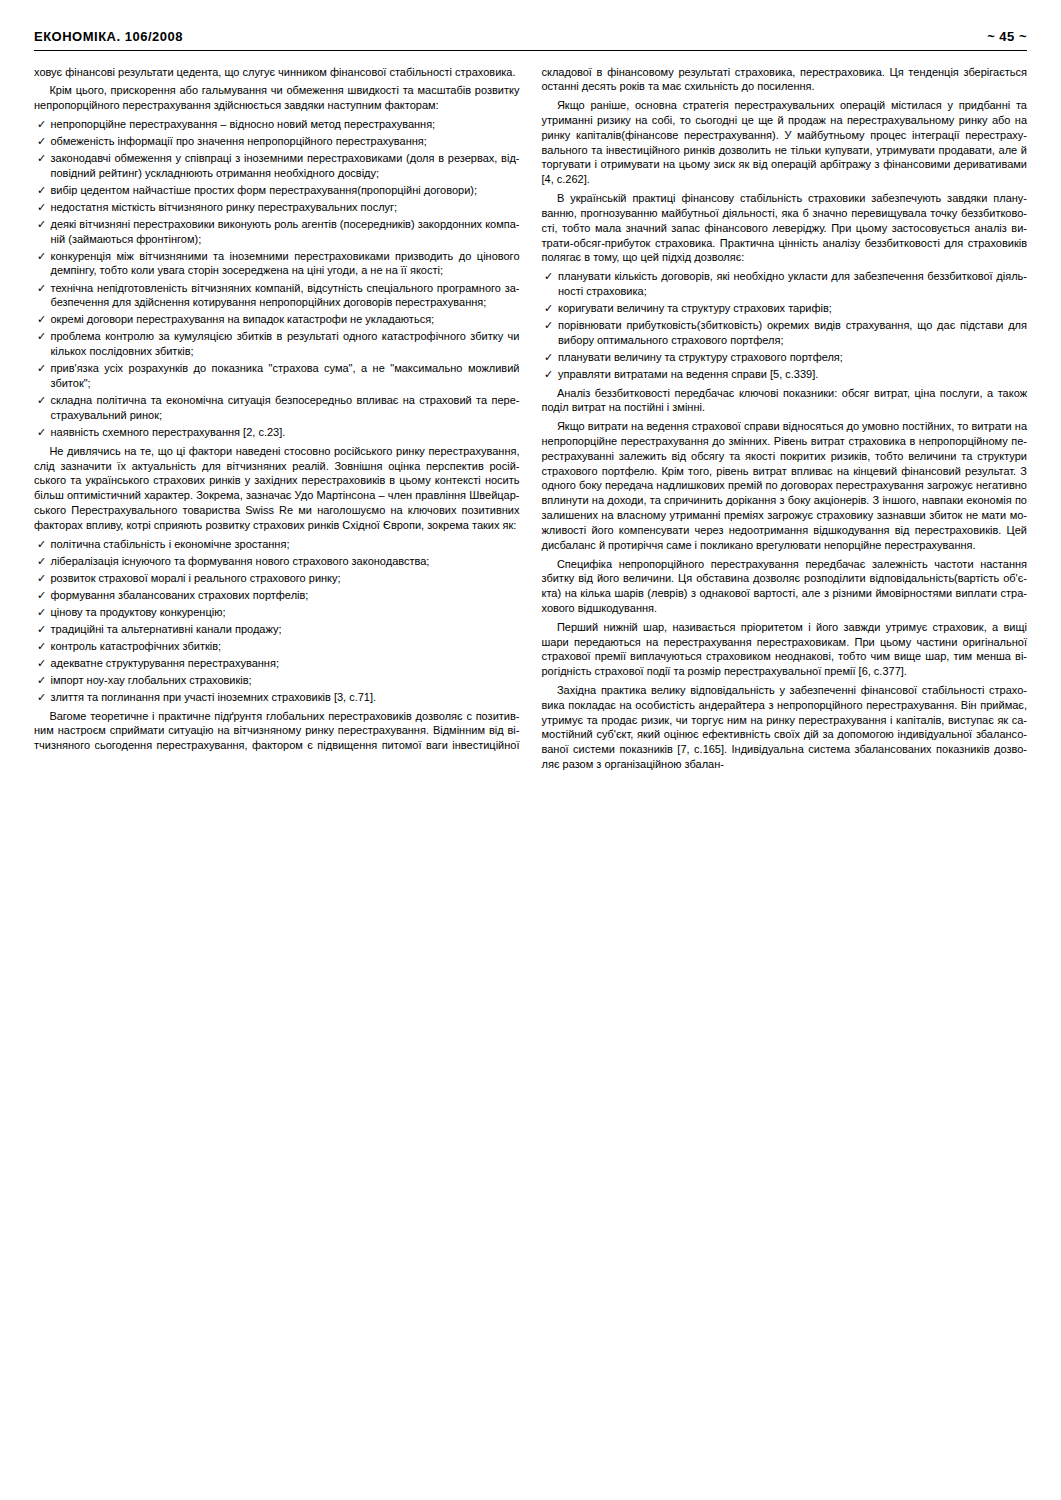ЕКОНОМІКА. 106/2008
~ 45 ~
ховує фінансові результати цедента, що слугує чинником фінансової стабільності страховика.
Крім цього, прискорення або гальмування чи обмеження швидкості та масштабів розвитку непропорційного перестрахування здійснюється завдяки наступним факторам:
непропорційне перестрахування – відносно новий метод перестрахування;
обмеженість інформації про значення непропорційного перестрахування;
законодавчі обмеження у співпраці з іноземними перестраховиками (доля в резервах, відповідний рейтинг) ускладнюють отримання необхідного досвіду;
вибір цедентом найчастіше простих форм перестрахування(пропорційні договори);
недостатня місткість вітчизняного ринку перестрахувальних послуг;
деякі вітчизняні перестраховики виконують роль агентів (посередників) закордонних компаній (займаються фронтінгом);
конкуренція між вітчизняними та іноземними перестраховиками призводить до цінового демпінгу, тобто коли увага сторін зосереджена на ціні угоди, а не на її якості;
технічна непідготовленість вітчизняних компаній, відсутність спеціального програмного забезпечення для здійснення котирування непропорційних договорів перестрахування;
окремі договори перестрахування на випадок катастрофи не укладаються;
проблема контролю за кумуляцією збитків в результаті одного катастрофічного збитку чи кількох послідовних збитків;
прив'язка усіх розрахунків до показника "страхова сума", а не "максимально можливий збиток";
складна політична та економічна ситуація безпосередньо впливає на страховий та перестрахувальний ринок;
наявність схемного перестрахування [2, с.23].
Не дивлячись на те, що ці фактори наведені стосовно російського ринку перестрахування, слід зазначити їх актуальність для вітчизняних реалій. Зовнішня оцінка перспектив російського та українського страхових ринків у західних перестраховиків в цьому контексті носить більш оптимістичний характер. Зокрема, зазначає Удо Мартінсона – член правління Швейцарського Перестрахувального товариства Swiss Re ми наголошуємо на ключових позитивних факторах впливу, котрі сприяють розвитку страхових ринків Східної Європи, зокрема таких як:
політична стабільність і економічне зростання;
лібералізація існуючого та формування нового страхового законодавства;
розвиток страхової моралі і реального страхового ринку;
формування збалансованих страхових портфелів;
цінову та продуктову конкуренцію;
традиційні та альтернативні канали продажу;
контроль катастрофічних збитків;
адекватне структурування перестрахування;
імпорт ноу-хау глобальних страховиків;
злиття та поглинання при участі іноземних страховиків [3, с.71].
Вагоме теоретичне і практичне підґрунтя глобальних перестраховиків дозволяє с позитивним настроєм сприймати ситуацію на вітчизняному ринку перестрахування. Відмінним від вітчизняного сьогодення перестрахування, фактором є підвищення питомої ваги інвестиційної складової в фінансовому результаті страховика, перестраховика. Ця тенденція зберігається останні десять років та має схильність до посилення.
Якщо раніше, основна стратегія перестрахувальних операцій містилася у придбанні та утриманні ризику на собі, то сьогодні це ще й продаж на перестрахувальному ринку або на ринку капіталів(фінансове перестрахування). У майбутньому процес інтеграції перестрахувального та інвестиційного ринків дозволить не тільки купувати, утримувати продавати, але й торгувати і отримувати на цьому зиск як від операцій арбітражу з фінансовими деривативами [4, с.262].
В українській практиці фінансову стабільність страховики забезпечують завдяки плануванню, прогнозуванню майбутньої діяльності, яка б значно перевищувала точку беззбитковості, тобто мала значний запас фінансового леверіджу. При цьому застосовується аналіз витрати-обсяг-прибуток страховика. Практична цінність аналізу беззбитковості для страховиків полягає в тому, що цей підхід дозволяє:
планувати кількість договорів, які необхідно укласти для забезпечення беззбиткової діяльності страховика;
коригувати величину та структуру страхових тарифів;
порівнювати прибутковість(збитковість) окремих видів страхування, що дає підстави для вибору оптимального страхового портфеля;
планувати величину та структуру страхового портфеля;
управляти витратами на ведення справи [5, с.339].
Аналіз беззбитковості передбачає ключові показники: обсяг витрат, ціна послуги, а також поділ витрат на постійні і змінні.
Якщо витрати на ведення страхової справи відносяться до умовно постійних, то витрати на непропорційне перестрахування до змінних. Рівень витрат страховика в непропорційному перестрахуванні залежить від обсягу та якості покритих ризиків, тобто величини та структури страхового портфелю. Крім того, рівень витрат впливає на кінцевий фінансовий результат. З одного боку передача надлишкових премій по договорах перестрахування загрожує негативно вплинути на доходи, та спричинить дорікання з боку акціонерів. З іншого, навпаки економія по залишених на власному утриманні преміях загрожує страховику зазнавши збиток не мати можливості його компенсувати через недоотримання відшкодування від перестраховиків. Цей дисбаланс й протиріччя саме і покликано врегулювати непорційне перестрахування.
Специфіка непропорційного перестрахування передбачає залежність частоти настання збитку від його величини. Ця обставина дозволяє розподілити відповідальність(вартість об'єкта) на кілька шарів (леврів) з однакової вартості, але з різними ймовірностями виплати страхового відшкодування.
Перший нижній шар, називається пріоритетом і його завжди утримує страховик, а вищі шари передаються на перестрахування перестраховикам. При цьому частини оригінальної страхової премії виплачуються страховиком неоднакові, тобто чим вище шар, тим менша вірогідність страхової події та розмір перестрахувальної премії [6, с.377].
Західна практика велику відповідальність у забезпеченні фінансової стабільності страховика покладає на особистість андерайтера з непропорційного перестрахування. Він приймає, утримує та продає ризик, чи торгує ним на ринку перестрахування і капіталів, виступає як самостійний суб'єкт, який оцінює ефективність своїх дій за допомогою індивідуальної збалансованої системи показників [7, с.165]. Індивідуальна система збалансованих показників дозволяє разом з організаційною збалан-